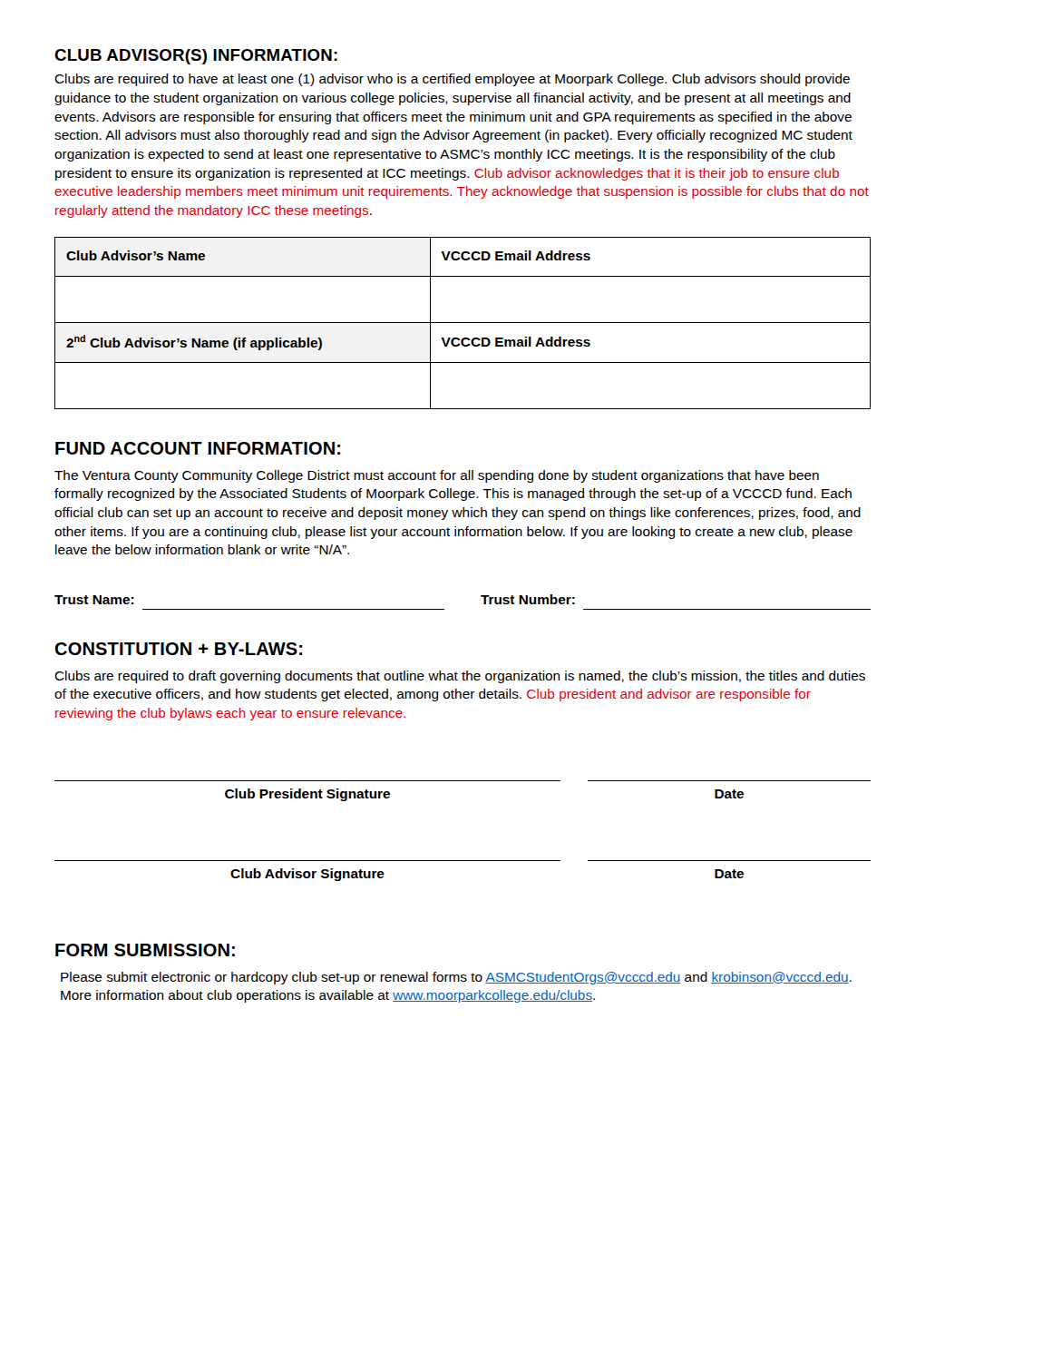CLUB ADVISOR(S) INFORMATION:
Clubs are required to have at least one (1) advisor who is a certified employee at Moorpark College. Club advisors should provide guidance to the student organization on various college policies, supervise all financial activity, and be present at all meetings and events. Advisors are responsible for ensuring that officers meet the minimum unit and GPA requirements as specified in the above section. All advisors must also thoroughly read and sign the Advisor Agreement (in packet). Every officially recognized MC student organization is expected to send at least one representative to ASMC’s monthly ICC meetings. It is the responsibility of the club president to ensure its organization is represented at ICC meetings. Club advisor acknowledges that it is their job to ensure club executive leadership members meet minimum unit requirements. They acknowledge that suspension is possible for clubs that do not regularly attend the mandatory ICC these meetings.
| Club Advisor’s Name | VCCCD Email Address |
| 2 nd Club Advisor’s Name (if applicable) | VCCCD Email Address |
FUND ACCOUNT INFORMATION:
The Ventura County Community College District must account for all spending done by student organizations that have been formally recognized by the Associated Students of Moorpark College. This is managed through the set-up of a VCCCD fund. Each official club can set up an account to receive and deposit money which they can spend on things like conferences, prizes, food, and other items. If you are a continuing club, please list your account information below. If you are looking to create a new club, please leave the below information blank or write “N/A”.
Trust Name:
Trust Number:
CONSTITUTION + BY-LAWS:
Clubs are required to draft governing documents that outline what the organization is named, the club’s mission, the titles and duties of the executive officers, and how students get elected, among other details. Club president and advisor are responsible for reviewing the club bylaws each year to ensure relevance.
Club President Signature
Date
Club Advisor Signature
Date
FORM SUBMISSION:
Please submit electronic or hardcopy club set-up or renewal forms to ASMCStudentOrgs@vcccd.edu and krobinson@vcccd.edu. More information about club operations is available at www.moorparkcollege.edu/clubs.